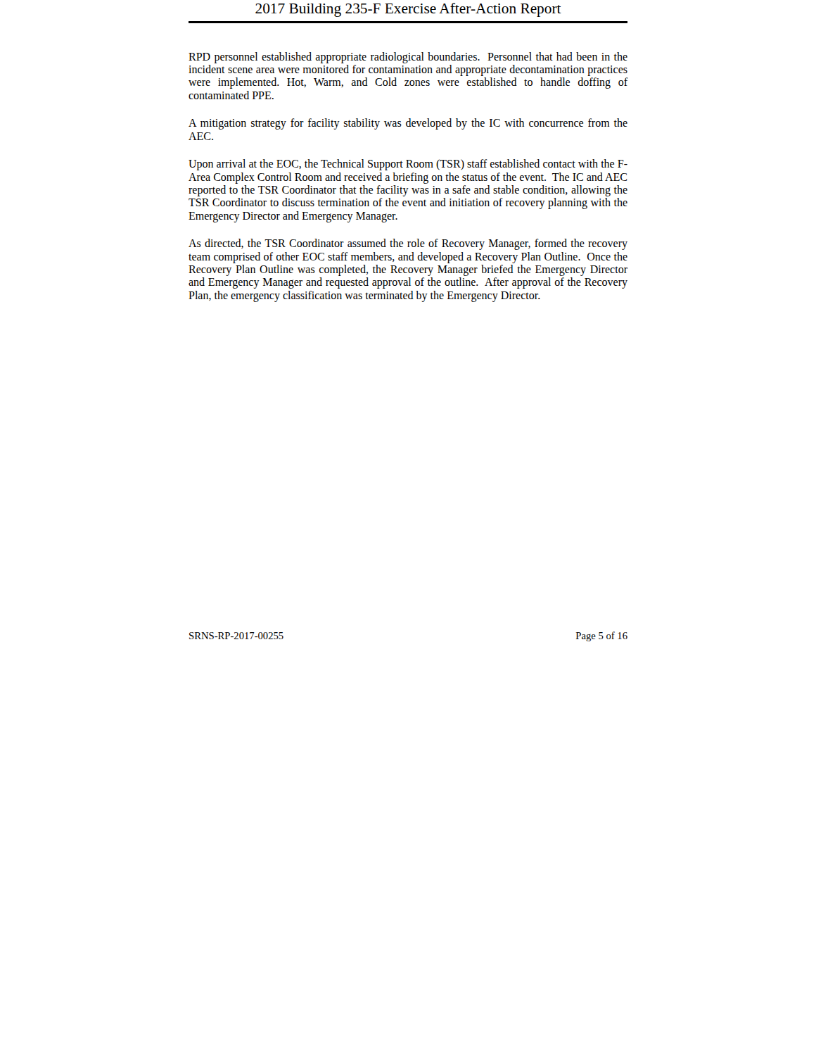2017 Building 235-F Exercise After-Action Report
RPD personnel established appropriate radiological boundaries. Personnel that had been in the incident scene area were monitored for contamination and appropriate decontamination practices were implemented. Hot, Warm, and Cold zones were established to handle doffing of contaminated PPE.
A mitigation strategy for facility stability was developed by the IC with concurrence from the AEC.
Upon arrival at the EOC, the Technical Support Room (TSR) staff established contact with the F-Area Complex Control Room and received a briefing on the status of the event. The IC and AEC reported to the TSR Coordinator that the facility was in a safe and stable condition, allowing the TSR Coordinator to discuss termination of the event and initiation of recovery planning with the Emergency Director and Emergency Manager.
As directed, the TSR Coordinator assumed the role of Recovery Manager, formed the recovery team comprised of other EOC staff members, and developed a Recovery Plan Outline. Once the Recovery Plan Outline was completed, the Recovery Manager briefed the Emergency Director and Emergency Manager and requested approval of the outline. After approval of the Recovery Plan, the emergency classification was terminated by the Emergency Director.
SRNS-RP-2017-00255 Page 5 of 16